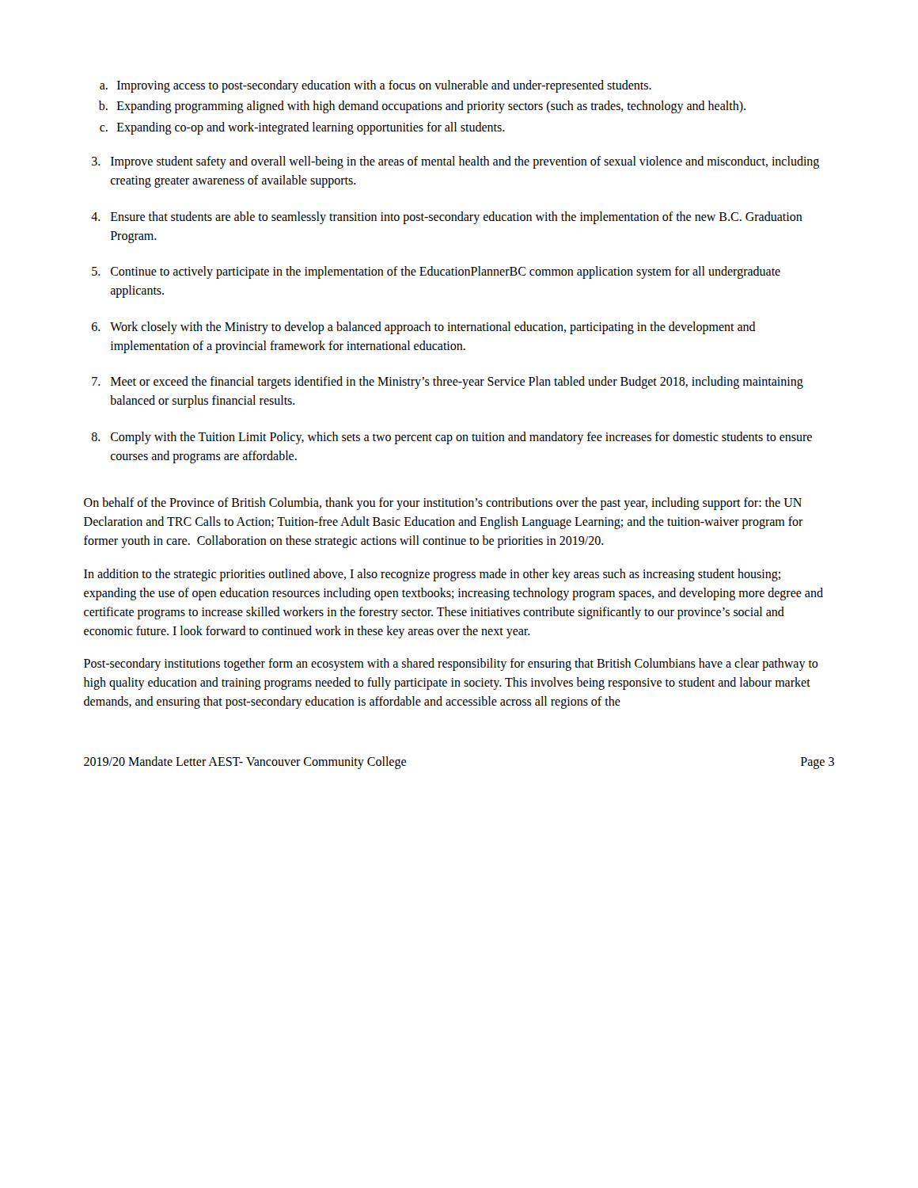Improving access to post-secondary education with a focus on vulnerable and under-represented students.
Expanding programming aligned with high demand occupations and priority sectors (such as trades, technology and health).
Expanding co-op and work-integrated learning opportunities for all students.
Improve student safety and overall well-being in the areas of mental health and the prevention of sexual violence and misconduct, including creating greater awareness of available supports.
Ensure that students are able to seamlessly transition into post-secondary education with the implementation of the new B.C. Graduation Program.
Continue to actively participate in the implementation of the EducationPlannerBC common application system for all undergraduate applicants.
Work closely with the Ministry to develop a balanced approach to international education, participating in the development and implementation of a provincial framework for international education.
Meet or exceed the financial targets identified in the Ministry’s three-year Service Plan tabled under Budget 2018, including maintaining balanced or surplus financial results.
Comply with the Tuition Limit Policy, which sets a two percent cap on tuition and mandatory fee increases for domestic students to ensure courses and programs are affordable.
On behalf of the Province of British Columbia, thank you for your institution’s contributions over the past year, including support for: the UN Declaration and TRC Calls to Action; Tuition-free Adult Basic Education and English Language Learning; and the tuition-waiver program for former youth in care. Collaboration on these strategic actions will continue to be priorities in 2019/20.
In addition to the strategic priorities outlined above, I also recognize progress made in other key areas such as increasing student housing; expanding the use of open education resources including open textbooks; increasing technology program spaces, and developing more degree and certificate programs to increase skilled workers in the forestry sector. These initiatives contribute significantly to our province’s social and economic future. I look forward to continued work in these key areas over the next year.
Post-secondary institutions together form an ecosystem with a shared responsibility for ensuring that British Columbians have a clear pathway to high quality education and training programs needed to fully participate in society. This involves being responsive to student and labour market demands, and ensuring that post-secondary education is affordable and accessible across all regions of the
2019/20 Mandate Letter AEST- Vancouver Community College Page 3